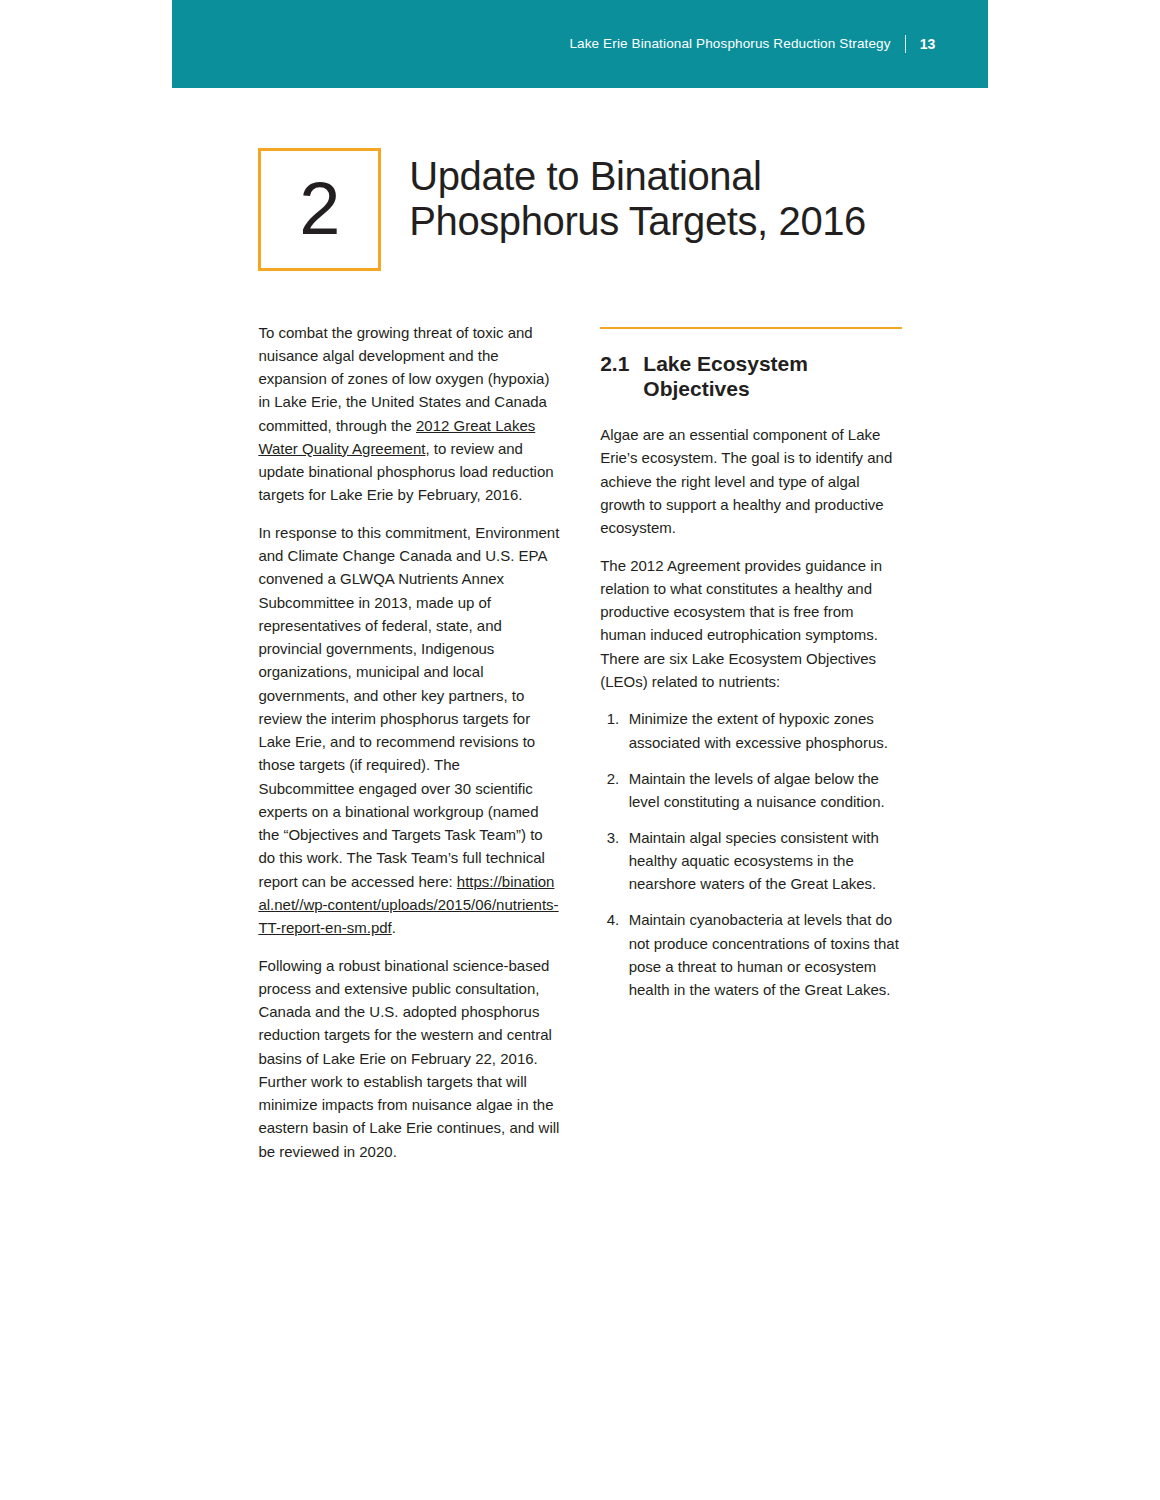Lake Erie Binational Phosphorus Reduction Strategy 13
2
Update to Binational
Phosphorus Targets, 2016
To combat the growing threat of toxic and nuisance algal development and the expansion of zones of low oxygen (hypoxia) in Lake Erie, the United States and Canada committed, through the 2012 Great Lakes Water Quality Agreement, to review and update binational phosphorus load reduction targets for Lake Erie by February, 2016.
In response to this commitment, Environment and Climate Change Canada and U.S. EPA convened a GLWQA Nutrients Annex Subcommittee in 2013, made up of representatives of federal, state, and provincial governments, Indigenous organizations, municipal and local governments, and other key partners, to review the interim phosphorus targets for Lake Erie, and to recommend revisions to those targets (if required). The Subcommittee engaged over 30 scientific experts on a binational workgroup (named the “Objectives and Targets Task Team”) to do this work. The Task Team’s full technical report can be accessed here: https://binational.net//wp-content/uploads/2015/06/nutrients-TT-report-en-sm.pdf.
Following a robust binational science-based process and extensive public consultation, Canada and the U.S. adopted phosphorus reduction targets for the western and central basins of Lake Erie on February 22, 2016. Further work to establish targets that will minimize impacts from nuisance algae in the eastern basin of Lake Erie continues, and will be reviewed in 2020.
2.1 Lake Ecosystem Objectives
Algae are an essential component of Lake Erie’s ecosystem. The goal is to identify and achieve the right level and type of algal growth to support a healthy and productive ecosystem.
The 2012 Agreement provides guidance in relation to what constitutes a healthy and productive ecosystem that is free from human induced eutrophication symptoms. There are six Lake Ecosystem Objectives (LEOs) related to nutrients:
Minimize the extent of hypoxic zones associated with excessive phosphorus.
Maintain the levels of algae below the level constituting a nuisance condition.
Maintain algal species consistent with healthy aquatic ecosystems in the nearshore waters of the Great Lakes.
Maintain cyanobacteria at levels that do not produce concentrations of toxins that pose a threat to human or ecosystem health in the waters of the Great Lakes.